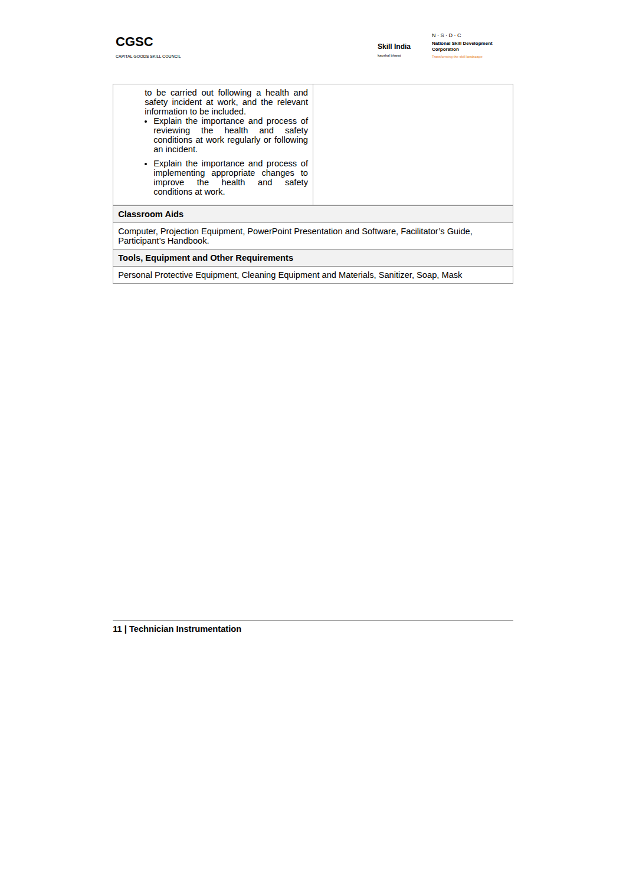| to be carried out following a health and safety incident at work, and the relevant information to be included. Explain the importance and process of reviewing the health and safety conditions at work regularly or following an incident. Explain the importance and process of implementing appropriate changes to improve the health and safety conditions at work. | |
Classroom Aids
Computer, Projection Equipment, PowerPoint Presentation and Software, Facilitator’s Guide, Participant’s Handbook.
Tools, Equipment and Other Requirements
Personal Protective Equipment, Cleaning Equipment and Materials, Sanitizer, Soap, Mask
11 | Technician Instrumentation